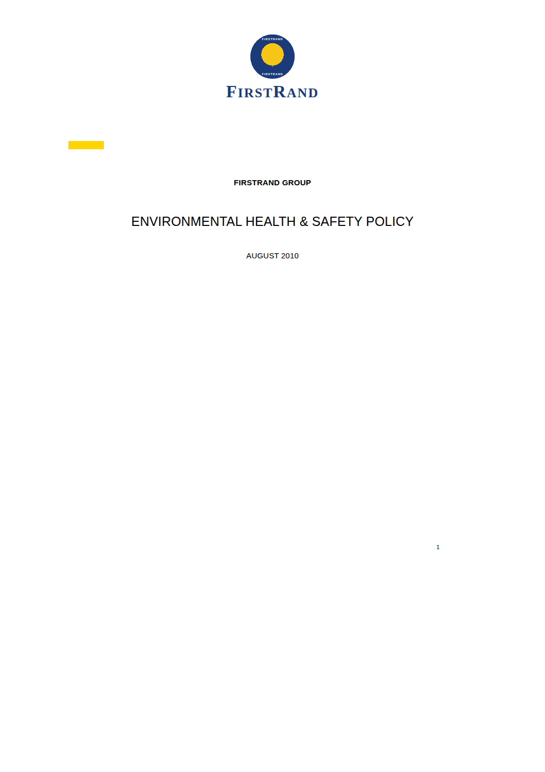FIRSTRAND
FIRSTRAND GROUP
ENVIRONMENTAL HEALTH & SAFETY POLICY
AUGUST 2010
1